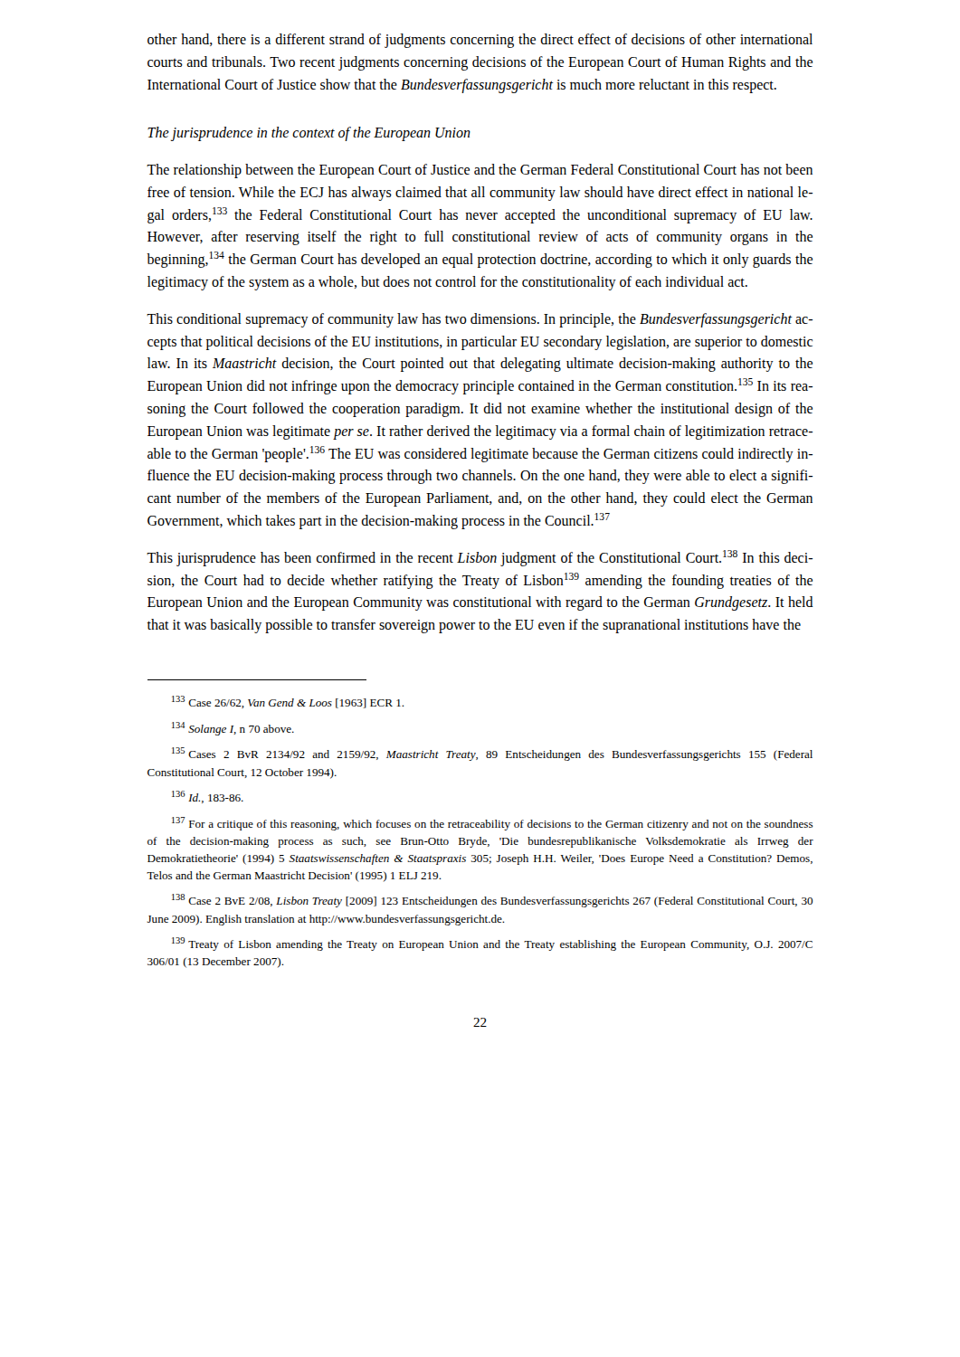other hand, there is a different strand of judgments concerning the direct effect of decisions of other international courts and tribunals. Two recent judgments concerning decisions of the European Court of Human Rights and the International Court of Justice show that the Bundesverfassungsgericht is much more reluctant in this respect.
The jurisprudence in the context of the European Union
The relationship between the European Court of Justice and the German Federal Constitutional Court has not been free of tension. While the ECJ has always claimed that all community law should have direct effect in national legal orders,133 the Federal Constitutional Court has never accepted the unconditional supremacy of EU law. However, after reserving itself the right to full constitutional review of acts of community organs in the beginning,134 the German Court has developed an equal protection doctrine, according to which it only guards the legitimacy of the system as a whole, but does not control for the constitutionality of each individual act.
This conditional supremacy of community law has two dimensions. In principle, the Bundesverfassungsgericht accepts that political decisions of the EU institutions, in particular EU secondary legislation, are superior to domestic law. In its Maastricht decision, the Court pointed out that delegating ultimate decision-making authority to the European Union did not infringe upon the democracy principle contained in the German constitution.135 In its reasoning the Court followed the cooperation paradigm. It did not examine whether the institutional design of the European Union was legitimate per se. It rather derived the legitimacy via a formal chain of legitimization retraceable to the German 'people'.136 The EU was considered legitimate because the German citizens could indirectly influence the EU decision-making process through two channels. On the one hand, they were able to elect a significant number of the members of the European Parliament, and, on the other hand, they could elect the German Government, which takes part in the decision-making process in the Council.137
This jurisprudence has been confirmed in the recent Lisbon judgment of the Constitutional Court.138 In this decision, the Court had to decide whether ratifying the Treaty of Lisbon139 amending the founding treaties of the European Union and the European Community was constitutional with regard to the German Grundgesetz. It held that it was basically possible to transfer sovereign power to the EU even if the supranational institutions have the
133 Case 26/62, Van Gend & Loos [1963] ECR 1.
134 Solange I, n 70 above.
135 Cases 2 BvR 2134/92 and 2159/92, Maastricht Treaty, 89 Entscheidungen des Bundesverfassungsgerichts 155 (Federal Constitutional Court, 12 October 1994).
136 Id., 183-86.
137 For a critique of this reasoning, which focuses on the retraceability of decisions to the German citizenry and not on the soundness of the decision-making process as such, see Brun-Otto Bryde, 'Die bundesrepublikanische Volksdemokratie als Irrweg der Demokratietheorie' (1994) 5 Staatswissenschaften & Staatspraxis 305; Joseph H.H. Weiler, 'Does Europe Need a Constitution? Demos, Telos and the German Maastricht Decision' (1995) 1 ELJ 219.
138 Case 2 BvE 2/08, Lisbon Treaty [2009] 123 Entscheidungen des Bundesverfassungsgerichts 267 (Federal Constitutional Court, 30 June 2009). English translation at http://www.bundesverfassungsgericht.de.
139 Treaty of Lisbon amending the Treaty on European Union and the Treaty establishing the European Community, O.J. 2007/C 306/01 (13 December 2007).
22